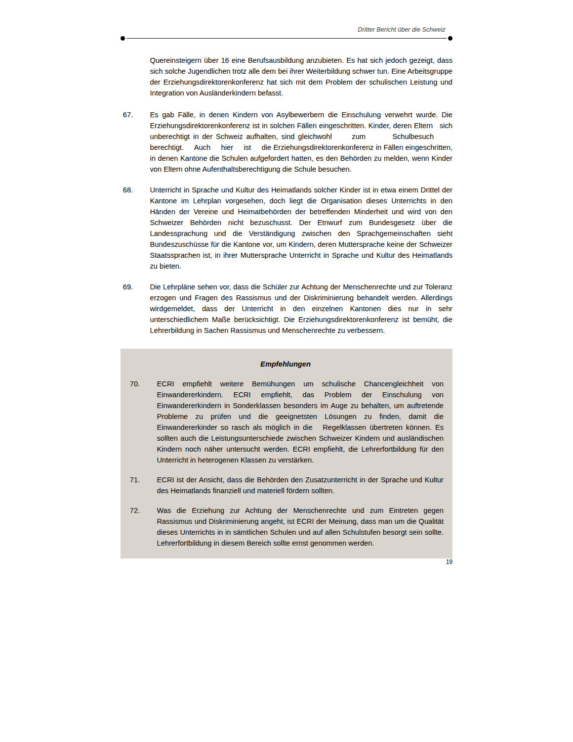Dritter Bericht über die Schweiz
Quereinsteigern über 16 eine Berufsausbildung anzubieten. Es hat sich jedoch gezeigt, dass sich solche Jugendlichen trotz alle dem bei ihrer Weiterbildung schwer tun. Eine Arbeitsgruppe der Erziehungsdirektorenkonferenz hat sich mit dem Problem der schulischen Leistung und Integration von Ausländerkindern befasst.
67.
Es gab Fälle, in denen Kindern von Asylbewerbern die Einschulung verwehrt wurde. Die Erziehungsdirektorenkonferenz ist in solchen Fällen eingeschritten. Kinder, deren Eltern sich unberechtigt in der Schweiz aufhalten, sind gleichwohl zum Schulbesuch berechtigt. Auch hier ist die Erziehungsdirektorenkonferenz in Fällen eingeschritten, in denen Kantone die Schulen aufgefordert hatten, es den Behörden zu melden, wenn Kinder von Eltern ohne Aufenthaltsberechtigung die Schule besuchen.
68.
Unterricht in Sprache und Kultur des Heimatlands solcher Kinder ist in etwa einem Drittel der Kantone im Lehrplan vorgesehen, doch liegt die Organisation dieses Unterrichts in den Händen der Vereine und Heimatbehörden der betreffenden Minderheit und wird von den Schweizer Behörden nicht bezuschusst. Der Etnwurf zum Bundesgesetz über die Landessprachung und die Verständigung zwischen den Sprachgemeinschaften sieht Bundeszuschüsse für die Kantone vor, um Kindern, deren Muttersprache keine der Schweizer Staatssprachen ist, in ihrer Muttersprache Unterricht in Sprache und Kultur des Heimatlands zu bieten.
69.
Die Lehrpläne sehen vor, dass die Schüler zur Achtung der Menschenrechte und zur Toleranz erzogen und Fragen des Rassismus und der Diskriminierung behandelt werden. Allerdings wirdgemeldet, dass der Unterricht in den einzelnen Kantonen dies nur in sehr unterschiedlichem Maße berücksichtigt. Die Erziehungsdirektorenkonferenz ist bemüht, die Lehrerbildung in Sachen Rassismus und Menschenrechte zu verbessern.
Empfehlungen
70.
ECRI empfiehlt weitere Bemühungen um schulische Chancengleichheit von Einwandererkindern. ECRI empfiehlt, das Problem der Einschulung von Einwandererkindern in Sonderklassen besonders im Auge zu behalten, um auftretende Probleme zu prüfen und die geeignetsten Lösungen zu finden, damit die Einwandererkinder so rasch als möglich in die Regelklassen übertreten können. Es sollten auch die Leistungsunterschiede zwischen Schweizer Kindern und ausländischen Kindern noch näher untersucht werden. ECRI empfiehlt, die Lehrerfortbildung für den Unterricht in heterogenen Klassen zu verstärken.
71.
ECRI ist der Ansicht, dass die Behörden den Zusatzunterricht in der Sprache und Kultur des Heimatlands finanziell und materiell fördern sollten.
72.
Was die Erziehung zur Achtung der Menschenrechte und zum Eintreten gegen Rassismus und Diskriminierung angeht, ist ECRI der Meinung, dass man um die Qualität dieses Unterrichts in in sämtlichen Schulen und auf allen Schulstufen besorgt sein sollte. Lehrerfortbildung in diesem Bereich sollte ernst genommen werden.
19